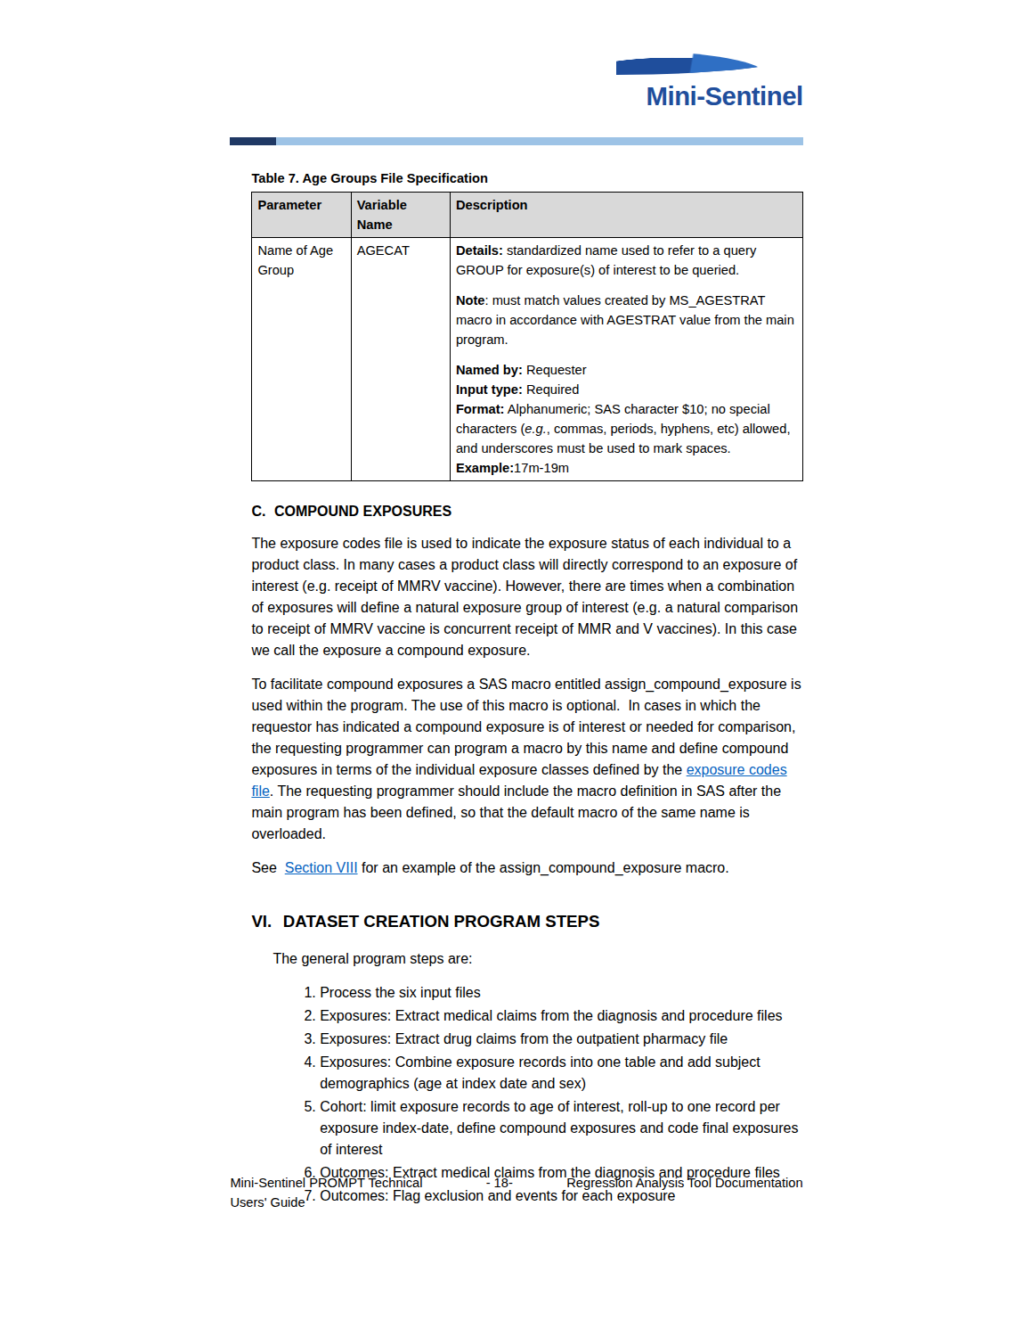Mini-Sentinel
Table 7. Age Groups File Specification
| Parameter | Variable Name | Description |
| --- | --- | --- |
| Name of Age Group | AGECAT | Details: standardized name used to refer to a query GROUP for exposure(s) of interest to be queried. Note : must match values created by MS_AGESTRAT macro in accordance with AGESTRAT value from the main program. Named by: Requester Input type: Required Format: Alphanumeric; SAS character $10; no special characters ( e.g. , commas, periods, hyphens, etc) allowed, and underscores must be used to mark spaces. Example: 17m-19m |
C. COMPOUND EXPOSURES
The exposure codes file is used to indicate the exposure status of each individual to a product class. In many cases a product class will directly correspond to an exposure of interest (e.g. receipt of MMRV vaccine). However, there are times when a combination of exposures will define a natural exposure group of interest (e.g. a natural comparison to receipt of MMRV vaccine is concurrent receipt of MMR and V vaccines). In this case we call the exposure a compound exposure.
To facilitate compound exposures a SAS macro entitled assign_compound_exposure is used within the program. The use of this macro is optional. In cases in which the requestor has indicated a compound exposure is of interest or needed for comparison, the requesting programmer can program a macro by this name and define compound exposures in terms of the individual exposure classes defined by the exposure codes file. The requesting programmer should include the macro definition in SAS after the main program has been defined, so that the default macro of the same name is overloaded.
See Section VIII for an example of the assign_compound_exposure macro.
VI. DATASET CREATION PROGRAM STEPS
The general program steps are:
Process the six input files
Exposures: Extract medical claims from the diagnosis and procedure files
Exposures: Extract drug claims from the outpatient pharmacy file
Exposures: Combine exposure records into one table and add subject demographics (age at index date and sex)
Cohort: limit exposure records to age of interest, roll-up to one record per exposure index-date, define compound exposures and code final exposures of interest
Outcomes: Extract medical claims from the diagnosis and procedure files
Outcomes: Flag exclusion and events for each exposure
Mini-Sentinel PROMPT Technical Users' Guide
- 18-
Regression Analysis Tool Documentation